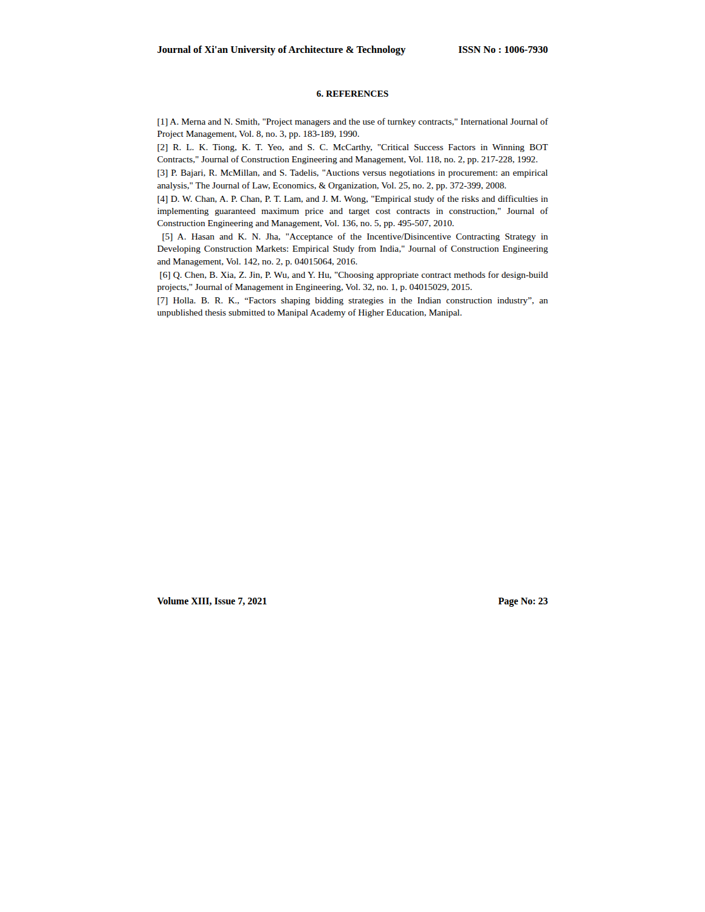Journal of Xi'an University of Architecture & Technology
ISSN No : 1006-7930
6. REFERENCES
[1] A. Merna and N. Smith, "Project managers and the use of turnkey contracts," International Journal of Project Management, Vol. 8, no. 3, pp. 183-189, 1990.
[2] R. L. K. Tiong, K. T. Yeo, and S. C. McCarthy, "Critical Success Factors in Winning BOT Contracts," Journal of Construction Engineering and Management, Vol. 118, no. 2, pp. 217-228, 1992.
[3] P. Bajari, R. McMillan, and S. Tadelis, "Auctions versus negotiations in procurement: an empirical analysis," The Journal of Law, Economics, & Organization, Vol. 25, no. 2, pp. 372-399, 2008.
[4] D. W. Chan, A. P. Chan, P. T. Lam, and J. M. Wong, "Empirical study of the risks and difficulties in implementing guaranteed maximum price and target cost contracts in construction," Journal of Construction Engineering and Management, Vol. 136, no. 5, pp. 495-507, 2010.
[5] A. Hasan and K. N. Jha, "Acceptance of the Incentive/Disincentive Contracting Strategy in Developing Construction Markets: Empirical Study from India," Journal of Construction Engineering and Management, Vol. 142, no. 2, p. 04015064, 2016.
[6] Q. Chen, B. Xia, Z. Jin, P. Wu, and Y. Hu, "Choosing appropriate contract methods for design-build projects," Journal of Management in Engineering, Vol. 32, no. 1, p. 04015029, 2015.
[7] Holla. B. R. K., “Factors shaping bidding strategies in the Indian construction industry”, an unpublished thesis submitted to Manipal Academy of Higher Education, Manipal.
Volume XIII, Issue 7, 2021
Page No: 23